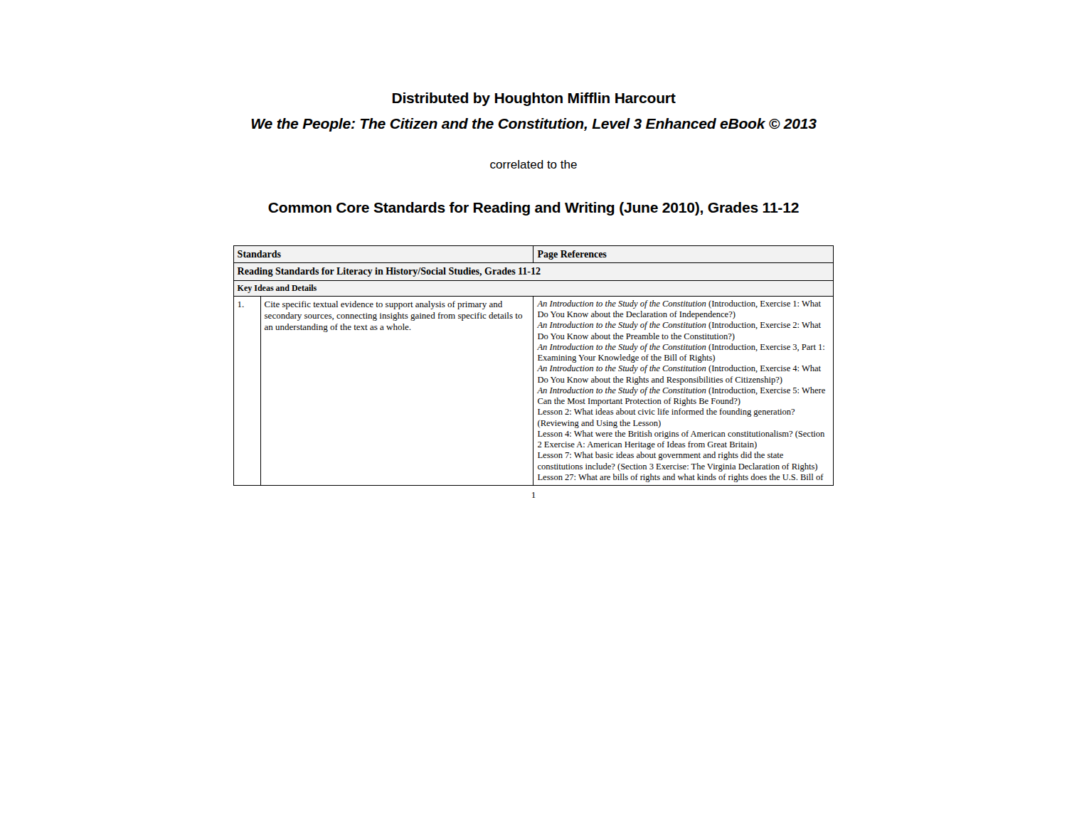Distributed by Houghton Mifflin Harcourt
We the People: The Citizen and the Constitution, Level 3 Enhanced eBook © 2013
correlated to the
Common Core Standards for Reading and Writing (June 2010), Grades 11-12
| Standards | Page References |
| Reading Standards for Literacy in History/Social Studies, Grades 11-12 |
| Key Ideas and Details |
| 1. | Cite specific textual evidence to support analysis of primary and secondary sources, connecting insights gained from specific details to an understanding of the text as a whole. | An Introduction to the Study of the Constitution (Introduction, Exercise 1: What Do You Know about the Declaration of Independence?) An Introduction to the Study of the Constitution (Introduction, Exercise 2: What Do You Know about the Preamble to the Constitution?) An Introduction to the Study of the Constitution (Introduction, Exercise 3, Part 1: Examining Your Knowledge of the Bill of Rights) An Introduction to the Study of the Constitution (Introduction, Exercise 4: What Do You Know about the Rights and Responsibilities of Citizenship?) An Introduction to the Study of the Constitution (Introduction, Exercise 5: Where Can the Most Important Protection of Rights Be Found?) Lesson 2: What ideas about civic life informed the founding generation? (Reviewing and Using the Lesson) Lesson 4: What were the British origins of American constitutionalism? (Section 2 Exercise A: American Heritage of Ideas from Great Britain) Lesson 7: What basic ideas about government and rights did the state constitutions include? (Section 3 Exercise: The Virginia Declaration of Rights) Lesson 27: What are bills of rights and what kinds of rights does the U.S. Bill of |
1